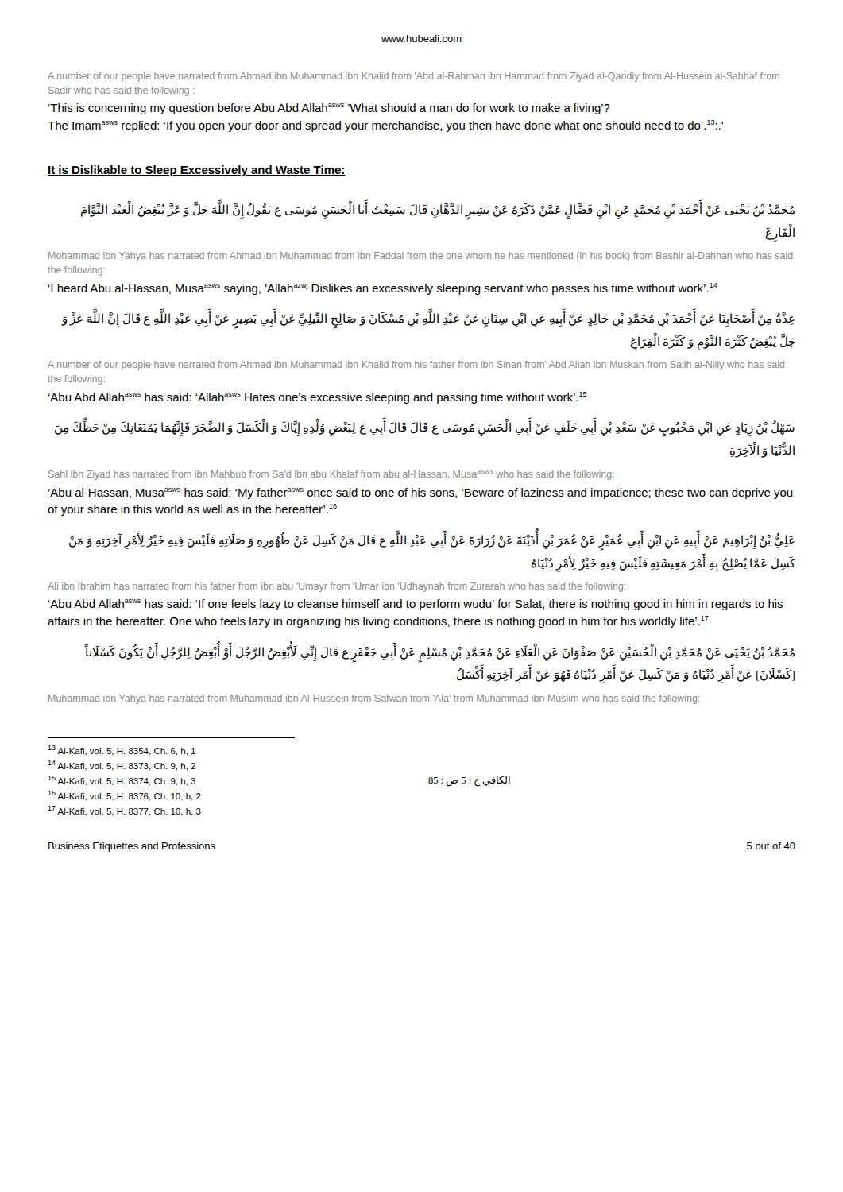www.hubeali.com
A number of our people have narrated from Ahmad ibn Muhammad ibn Khalid from 'Abd al-Rahman ibn Hammad from Ziyad al-Qandiy from Al-Hussein al-Sahhaf from Sadir who has said the following :
‘This is concerning my question before Abu Abd Allahasws 'What should a man do for work to make a living’?
The Imamasws replied: ‘If you open your door and spread your merchandise, you then have done what one should need to do’.13:.'
It is Dislikable to Sleep Excessively and Waste Time:
مُحَمَّدُ بْنُ يَحْيَى عَنْ أَحْمَدَ بْنِ مُحَمَّدٍ عَنِ ابْنِ فَضَّالٍ عَمَّنْ ذَكَرَهُ عَنْ بَشِيرٍ الدَّهَّانِ قَالَ سَمِعْتُ أَبَا الْحَسَنِ مُوسَى ع يَقُولُ إِنَّ اللَّهَ جَلَّ وَ عَزَّ يُبْغِضُ الْعَبْدَ النَّوَّامَ الْفَارِغَ
Mohammad ibn Yahya has narrated from Ahmad ibn Muhammad from ibn Faddal from the one whom he has mentioned (in his book) from Bashir al-Dahhan who has said the following:
‘I heard Abu al-Hassan, Musaasws saying, 'Allahazwj Dislikes an excessively sleeping servant who passes his time without work’.14
عِدَّةٌ مِنْ أَصْحَابِنَا عَنْ أَحْمَدَ بْنِ مُحَمَّدِ بْنِ خَالِدٍ عَنْ أَبِيهِ عَنِ ابْنِ سِنَانٍ عَنْ عَبْدِ اللَّهِ بْنِ مُسْكَانَ وَ صَالِحٍ النِّيلِيِّ عَنْ أَبِي بَصِيرٍ عَنْ أَبِي عَبْدِ اللَّهِ ع قَالَ إِنَّ اللَّهَ عَزَّ وَ جَلَّ يُبْغِضُ كَثْرَةَ النَّوْمِ وَ كَثْرَةَ الْفِرَاغِ
A number of our people have narrated from Ahmad ibn Muhammad ibn Khalid from his father from ibn Sinan from' Abd Allah ibn Muskan from Salih al-Niliy who has said the following:
‘Abu Abd Allahasws has said: ‘Allahasws Hates one's excessive sleeping and passing time without work’.15
سَهْلُ بْنُ زِيَادٍ عَنِ ابْنِ مَحْبُوبٍ عَنْ سَعْدِ بْنِ أَبِي خَلَفٍ عَنْ أَبِي الْحَسَنِ مُوسَى ع قَالَ قَالَ أَبِي ع لِبَعْضِ وُلْدِهِ إِيَّاكَ وَ الْكَسَلَ وَ الضَّجَرَ فَإِنَّهُمَا يَمْنَعَانِكَ مِنْ حَظِّكَ مِنَ الدُّنْيَا وَ الْآخِرَةِ
Sahl ibn Ziyad has narrated from ibn Mahbub from Sa'd ibn abu Khalaf from abu al-Hassan, Musaasws who has said the following:
‘Abu al-Hassan, Musaasws has said: ‘My fatherasws once said to one of his sons, ‘Beware of laziness and impatience; these two can deprive you of your share in this world as well as in the hereafter’.16
عَلِيُّ بْنُ إِبْرَاهِيمَ عَنْ أَبِيهِ عَنِ ابْنِ أَبِي عُمَيْرٍ عَنْ عُمَرَ بْنِ أُذَيْنَةَ عَنْ زُرَارَةَ عَنْ أَبِي عَبْدِ اللَّهِ ع قَالَ مَنْ كَسِلَ عَنْ طُهُورِهِ وَ صَلَاتِهِ فَلَيْسَ فِيهِ خَيْرٌ لِأَمْرِ آخِرَتِهِ وَ مَنْ كَسِلَ عَمَّا يُصْلِحُ بِهِ أَمْرَ مَعِيشَتِهِ فَلَيْسَ فِيهِ خَيْرٌ لِأَمْرِ دُنْيَاهُ
Ali ibn Ibrahim has narrated from his father from ibn abu 'Umayr from 'Umar ibn 'Udhaynah from Zurarah who has said the following:
‘Abu Abd Allahasws has said: ‘If one feels lazy to cleanse himself and to perform wudu' for Salat, there is nothing good in him in regards to his affairs in the hereafter. One who feels lazy in organizing his living conditions, there is nothing good in him for his worldly life’.17
مُحَمَّدُ بْنُ يَحْيَى عَنْ مُحَمَّدِ بْنِ الْحُسَيْنِ عَنْ صَفْوَانَ عَنِ الْعَلَاءِ عَنْ مُحَمَّدِ بْنِ مُسْلِمٍ عَنْ أَبِي جَعْفَرٍ ع قَالَ إِنِّي لَأُبْغِضُ الرَّجُلَ أَوْ أُبْغِضُ لِلرَّجُلِ أَنْ يَكُونَ كَسْلَاناً [كَسْلَانَ] عَنْ أَمْرِ دُنْيَاهُ وَ مَنْ كَسِلَ عَنْ أَمْرِ دُنْيَاهُ فَهُوَ عَنْ أَمْرِ آخِرَتِهِ أَكْسَلُ
Muhammad ibn Yahya has narrated from Muhammad ibn Al-Hussein from Safwan from 'Ala' from Muhammad ibn Muslim who has said the following:
13 Al-Kafi, vol. 5, H. 8354, Ch. 6, h, 1
14 Al-Kafi, vol. 5, H. 8373, Ch. 9, h, 2
15 Al-Kafi, vol. 5, H. 8374, Ch. 9, h, 3 الكافي ج : 5 ص : 85
16 Al-Kafi, vol. 5, H. 8376, Ch. 10, h, 2
17 Al-Kafi, vol. 5, H. 8377, Ch. 10, h, 3
Business Etiquettes and Professions 5 out of 40